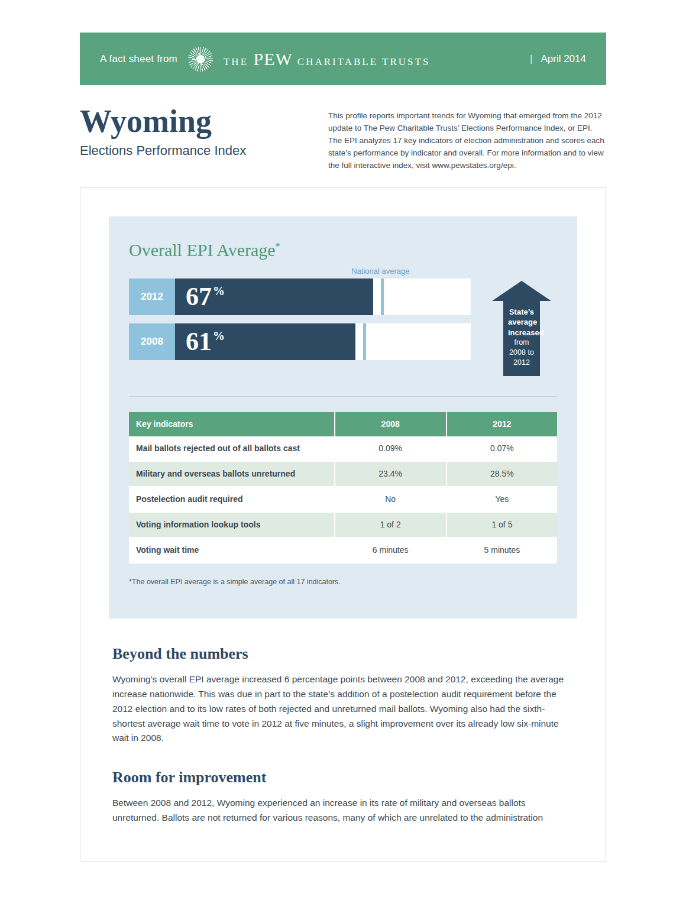A fact sheet from THE PEW CHARITABLE TRUSTS
|April 2014
Wyoming
Elections Performance Index
This profile reports important trends for Wyoming that emerged from the 2012 update to The Pew Charitable Trusts’ Elections Performance Index, or EPI. The EPI analyzes 17 key indicators of election administration and scores each state’s performance by indicator and overall. For more information and to view the full interactive index, visit www.pewstates.org/epi.
Overall EPI Average*
National average
2012
67%
2008
61%
State’s average increased from 2008 to 2012
| Key indicators | 2008 | 2012 |
| --- | --- | --- |
| Mail ballots rejected out of all ballots cast | 0.09% | 0.07% |
| Military and overseas ballots unreturned | 23.4% | 28.5% |
| Postelection audit required | No | Yes |
| Voting information lookup tools | 1 of 2 | 1 of 5 |
| Voting wait time | 6 minutes | 5 minutes |
*The overall EPI average is a simple average of all 17 indicators.
Beyond the numbers
Wyoming’s overall EPI average increased 6 percentage points between 2008 and 2012, exceeding the average increase nationwide. This was due in part to the state’s addition of a postelection audit requirement before the 2012 election and to its low rates of both rejected and unreturned mail ballots. Wyoming also had the sixth-shortest average wait time to vote in 2012 at five minutes, a slight improvement over its already low six-minute wait in 2008.
Room for improvement
Between 2008 and 2012, Wyoming experienced an increase in its rate of military and overseas ballots unreturned. Ballots are not returned for various reasons, many of which are unrelated to the administration